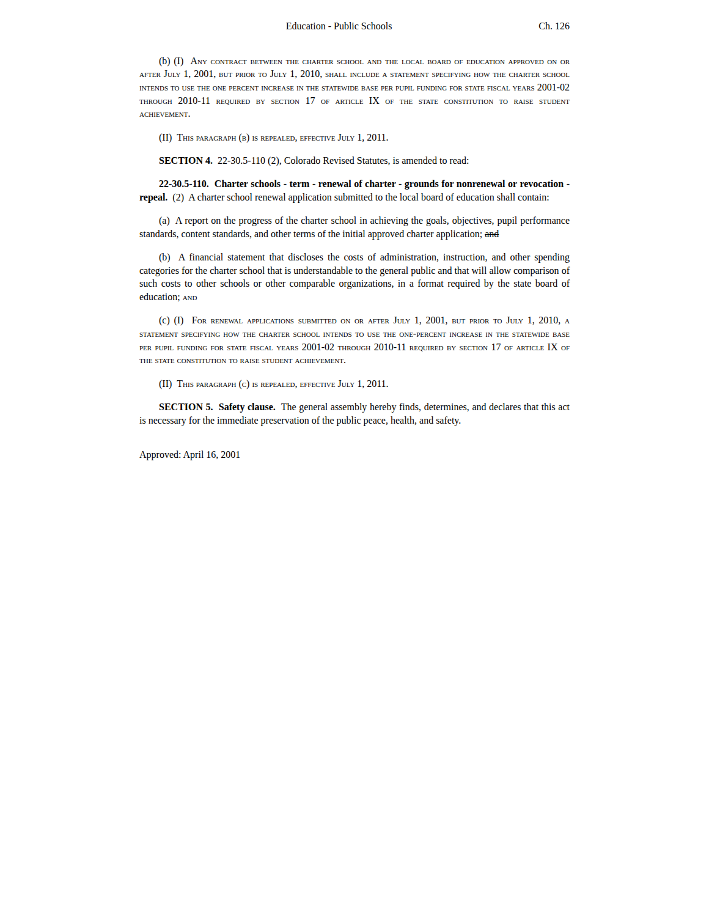Education - Public Schools
Ch. 126
(b) (I) Any contract between the charter school and the local board of education approved on or after July 1, 2001, but prior to July 1, 2010, shall include a statement specifying how the charter school intends to use the one percent increase in the statewide base per pupil funding for state fiscal years 2001-02 through 2010-11 required by section 17 of article IX of the state constitution to raise student achievement.
(II) This paragraph (b) is repealed, effective July 1, 2011.
SECTION 4. 22-30.5-110 (2), Colorado Revised Statutes, is amended to read:
22-30.5-110. Charter schools - term - renewal of charter - grounds for nonrenewal or revocation - repeal. (2) A charter school renewal application submitted to the local board of education shall contain:
(a) A report on the progress of the charter school in achieving the goals, objectives, pupil performance standards, content standards, and other terms of the initial approved charter application; and
(b) A financial statement that discloses the costs of administration, instruction, and other spending categories for the charter school that is understandable to the general public and that will allow comparison of such costs to other schools or other comparable organizations, in a format required by the state board of education; and
(c) (I) For renewal applications submitted on or after July 1, 2001, but prior to July 1, 2010, a statement specifying how the charter school intends to use the one-percent increase in the statewide base per pupil funding for state fiscal years 2001-02 through 2010-11 required by section 17 of article IX of the state constitution to raise student achievement.
(II) This paragraph (c) is repealed, effective July 1, 2011.
SECTION 5. Safety clause. The general assembly hereby finds, determines, and declares that this act is necessary for the immediate preservation of the public peace, health, and safety.
Approved: April 16, 2001